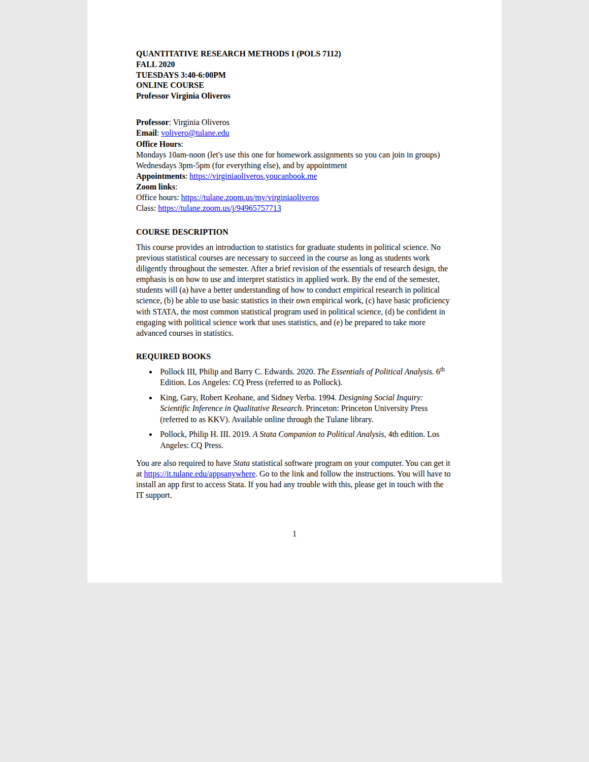QUANTITATIVE RESEARCH METHODS I (POLS 7112)
FALL 2020
TUESDAYS 3:40-6:00PM
ONLINE COURSE
Professor Virginia Oliveros
Professor: Virginia Oliveros
Email: volivero@tulane.edu
Office Hours:
Mondays 10am-noon (let's use this one for homework assignments so you can join in groups)
Wednesdays 3pm-5pm (for everything else), and by appointment
Appointments: https://virginiaoliveros.youcanbook.me
Zoom links:
Office hours: https://tulane.zoom.us/my/virginiaoliveros
Class: https://tulane.zoom.us/j/94965757713
Course Description
This course provides an introduction to statistics for graduate students in political science. No previous statistical courses are necessary to succeed in the course as long as students work diligently throughout the semester. After a brief revision of the essentials of research design, the emphasis is on how to use and interpret statistics in applied work. By the end of the semester, students will (a) have a better understanding of how to conduct empirical research in political science, (b) be able to use basic statistics in their own empirical work, (c) have basic proficiency with STATA, the most common statistical program used in political science, (d) be confident in engaging with political science work that uses statistics, and (e) be prepared to take more advanced courses in statistics.
Required Books
Pollock III, Philip and Barry C. Edwards. 2020. The Essentials of Political Analysis. 6th Edition. Los Angeles: CQ Press (referred to as Pollock).
King, Gary, Robert Keohane, and Sidney Verba. 1994. Designing Social Inquiry: Scientific Inference in Qualitative Research. Princeton: Princeton University Press (referred to as KKV). Available online through the Tulane library.
Pollock, Philip H. III. 2019. A Stata Companion to Political Analysis, 4th edition. Los Angeles: CQ Press.
You are also required to have Stata statistical software program on your computer. You can get it at https://it.tulane.edu/appsanywhere. Go to the link and follow the instructions. You will have to install an app first to access Stata. If you had any trouble with this, please get in touch with the IT support.
1